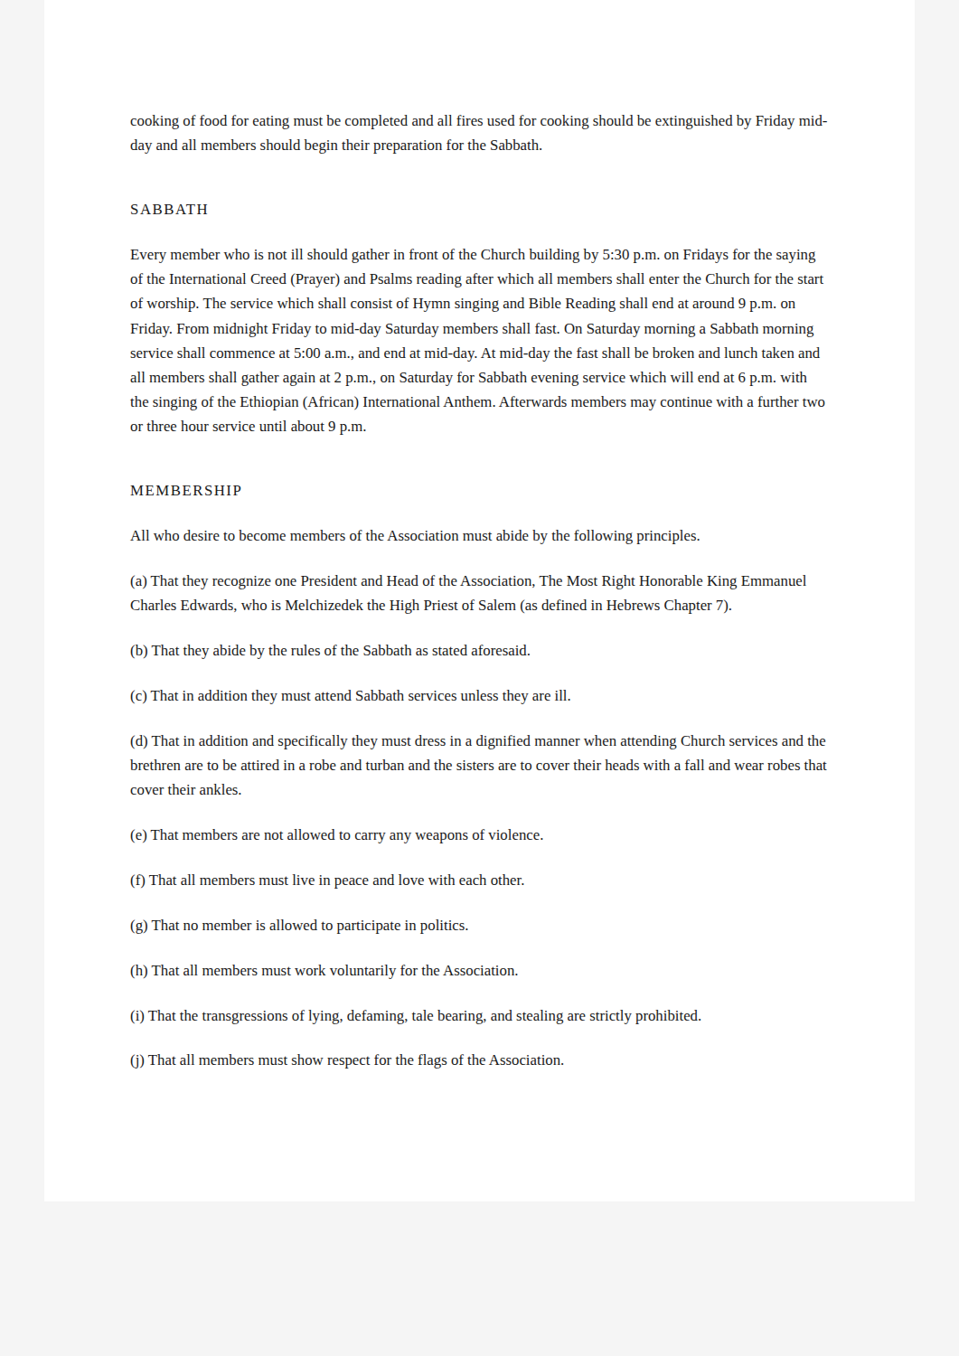cooking of food for eating must be completed and all fires used for cooking should be extinguished by Friday mid-day and all members should begin their preparation for the Sabbath.
SABBATH
Every member who is not ill should gather in front of the Church building by 5:30 p.m. on Fridays for the saying of the International Creed (Prayer) and Psalms reading after which all members shall enter the Church for the start of worship. The service which shall consist of Hymn singing and Bible Reading shall end at around 9 p.m. on Friday. From midnight Friday to mid-day Saturday members shall fast. On Saturday morning a Sabbath morning service shall commence at 5:00 a.m., and end at mid-day. At mid-day the fast shall be broken and lunch taken and all members shall gather again at 2 p.m., on Saturday for Sabbath evening service which will end at 6 p.m. with the singing of the Ethiopian (African) International Anthem. Afterwards members may continue with a further two or three hour service until about 9 p.m.
MEMBERSHIP
All who desire to become members of the Association must abide by the following principles.
(a) That they recognize one President and Head of the Association, The Most Right Honorable King Emmanuel Charles Edwards, who is Melchizedek the High Priest of Salem (as defined in Hebrews Chapter 7).
(b) That they abide by the rules of the Sabbath as stated aforesaid.
(c) That in addition they must attend Sabbath services unless they are ill.
(d) That in addition and specifically they must dress in a dignified manner when attending Church services and the brethren are to be attired in a robe and turban and the sisters are to cover their heads with a fall and wear robes that cover their ankles.
(e) That members are not allowed to carry any weapons of violence.
(f) That all members must live in peace and love with each other.
(g) That no member is allowed to participate in politics.
(h) That all members must work voluntarily for the Association.
(i) That the transgressions of lying, defaming, tale bearing, and stealing are strictly prohibited.
(j) That all members must show respect for the flags of the Association.